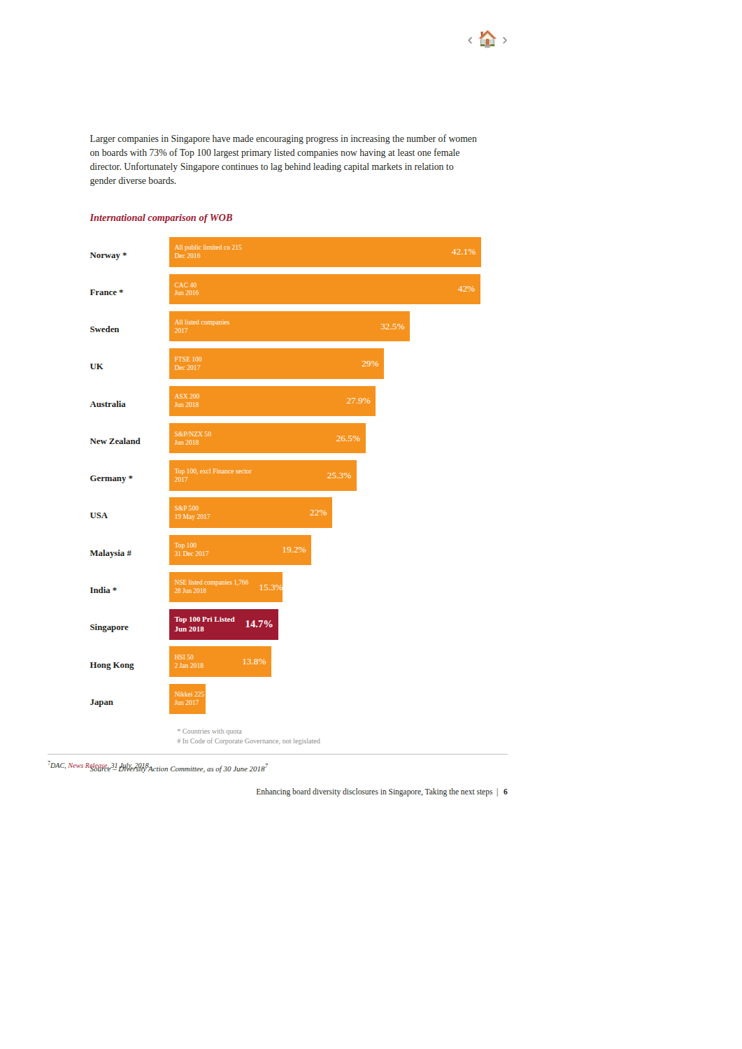‹ 🏠 ›
Larger companies in Singapore have made encouraging progress in increasing the number of women on boards with 73% of Top 100 largest primary listed companies now having at least one female director. Unfortunately Singapore continues to lag behind leading capital markets in relation to gender diverse boards.
International comparison of WOB
| Norway * | All public limited co 215 Dec 2016 42.1% |
| France * | CAC 40 Jun 2016 42% |
| Sweden | All listed companies 2017 32.5% |
| UK | FTSE 100 Dec 2017 29% |
| Australia | ASX 200 Jun 2018 27.9% |
| New Zealand | S&P/NZX 50 Jun 2018 26.5% |
| Germany * | Top 100, excl Finance sector 2017 25.3% |
| USA | S&P 500 19 May 2017 22% |
| Malaysia # | Top 100 31 Dec 2017 19.2% |
| India * | NSE listed companies 1,766 28 Jun 2018 15.3% |
| Singapore | Top 100 Pri Listed Jun 2018 14.7% |
| Hong Kong | HSI 50 2 Jan 2018 13.8% |
| Japan | Nikkei 225 Jun 2017 4.9% |
* Countries with quota
# In Code of Corporate Governance, not legislated
Source – Diversity Action Committee, as of 30 June 20187
7DAC, News Release, 31 July, 2018.
Enhancing board diversity disclosures in Singapore, Taking the next steps |6